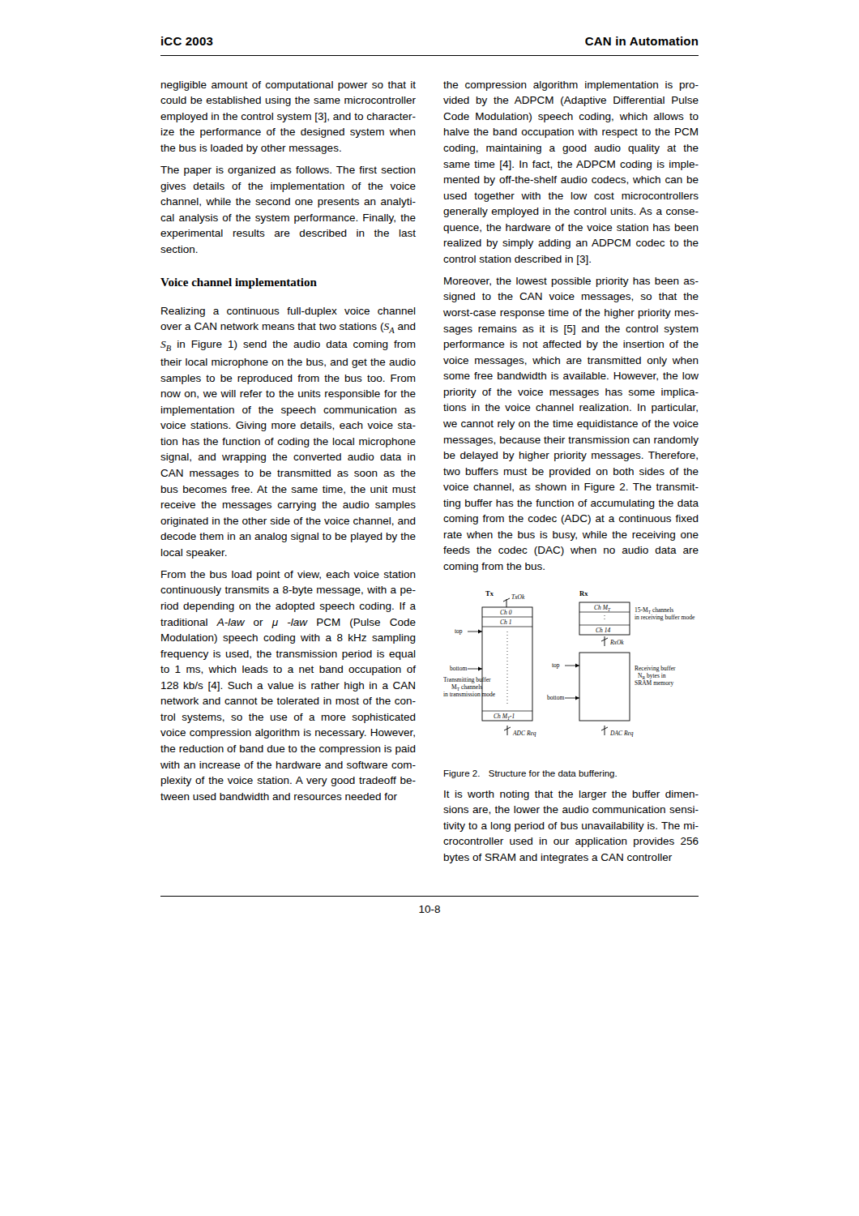iCC 2003 CAN in Automation
negligible amount of computational power so that it could be established using the same microcontroller employed in the control system [3], and to characterize the performance of the designed system when the bus is loaded by other messages.
The paper is organized as follows. The first section gives details of the implementation of the voice channel, while the second one presents an analytical analysis of the system performance. Finally, the experimental results are described in the last section.
Voice channel implementation
Realizing a continuous full-duplex voice channel over a CAN network means that two stations (SA and SB in Figure 1) send the audio data coming from their local microphone on the bus, and get the audio samples to be reproduced from the bus too. From now on, we will refer to the units responsible for the implementation of the speech communication as voice stations. Giving more details, each voice station has the function of coding the local microphone signal, and wrapping the converted audio data in CAN messages to be transmitted as soon as the bus becomes free. At the same time, the unit must receive the messages carrying the audio samples originated in the other side of the voice channel, and decode them in an analog signal to be played by the local speaker.
From the bus load point of view, each voice station continuously transmits a 8-byte message, with a period depending on the adopted speech coding. If a traditional A-law or μ -law PCM (Pulse Code Modulation) speech coding with a 8 kHz sampling frequency is used, the transmission period is equal to 1 ms, which leads to a net band occupation of 128 kb/s [4]. Such a value is rather high in a CAN network and cannot be tolerated in most of the control systems, so the use of a more sophisticated voice compression algorithm is necessary. However, the reduction of band due to the compression is paid with an increase of the hardware and software complexity of the voice station. A very good tradeoff between used bandwidth and resources needed for
the compression algorithm implementation is provided by the ADPCM (Adaptive Differential Pulse Code Modulation) speech coding, which allows to halve the band occupation with respect to the PCM coding, maintaining a good audio quality at the same time [4]. In fact, the ADPCM coding is implemented by off-the-shelf audio codecs, which can be used together with the low cost microcontrollers generally employed in the control units. As a consequence, the hardware of the voice station has been realized by simply adding an ADPCM codec to the control station described in [3].
Moreover, the lowest possible priority has been assigned to the CAN voice messages, so that the worst-case response time of the higher priority messages remains as it is [5] and the control system performance is not affected by the insertion of the voice messages, which are transmitted only when some free bandwidth is available. However, the low priority of the voice messages has some implications in the voice channel realization. In particular, we cannot rely on the time equidistance of the voice messages, because their transmission can randomly be delayed by higher priority messages. Therefore, two buffers must be provided on both sides of the voice channel, as shown in Figure 2. The transmitting buffer has the function of accumulating the data coming from the codec (ADC) at a continuous fixed rate when the bus is busy, while the receiving one feeds the codec (DAC) when no audio data are coming from the bus.
Tx Rx TxOk Ch 0 Ch 1 Ch MT-1 top bottom Transmitting buffer MT channels in transmission mode ADC Req Ch MT Ch 14 15-MT channels in receiving buffer mode RxOk top bottom Receiving buffer NR bytes in SRAM memory DAC Req
Figure 2. Structure for the data buffering.
It is worth noting that the larger the buffer dimensions are, the lower the audio communication sensitivity to a long period of bus unavailability is. The microcontroller used in our application provides 256 bytes of SRAM and integrates a CAN controller
10-8